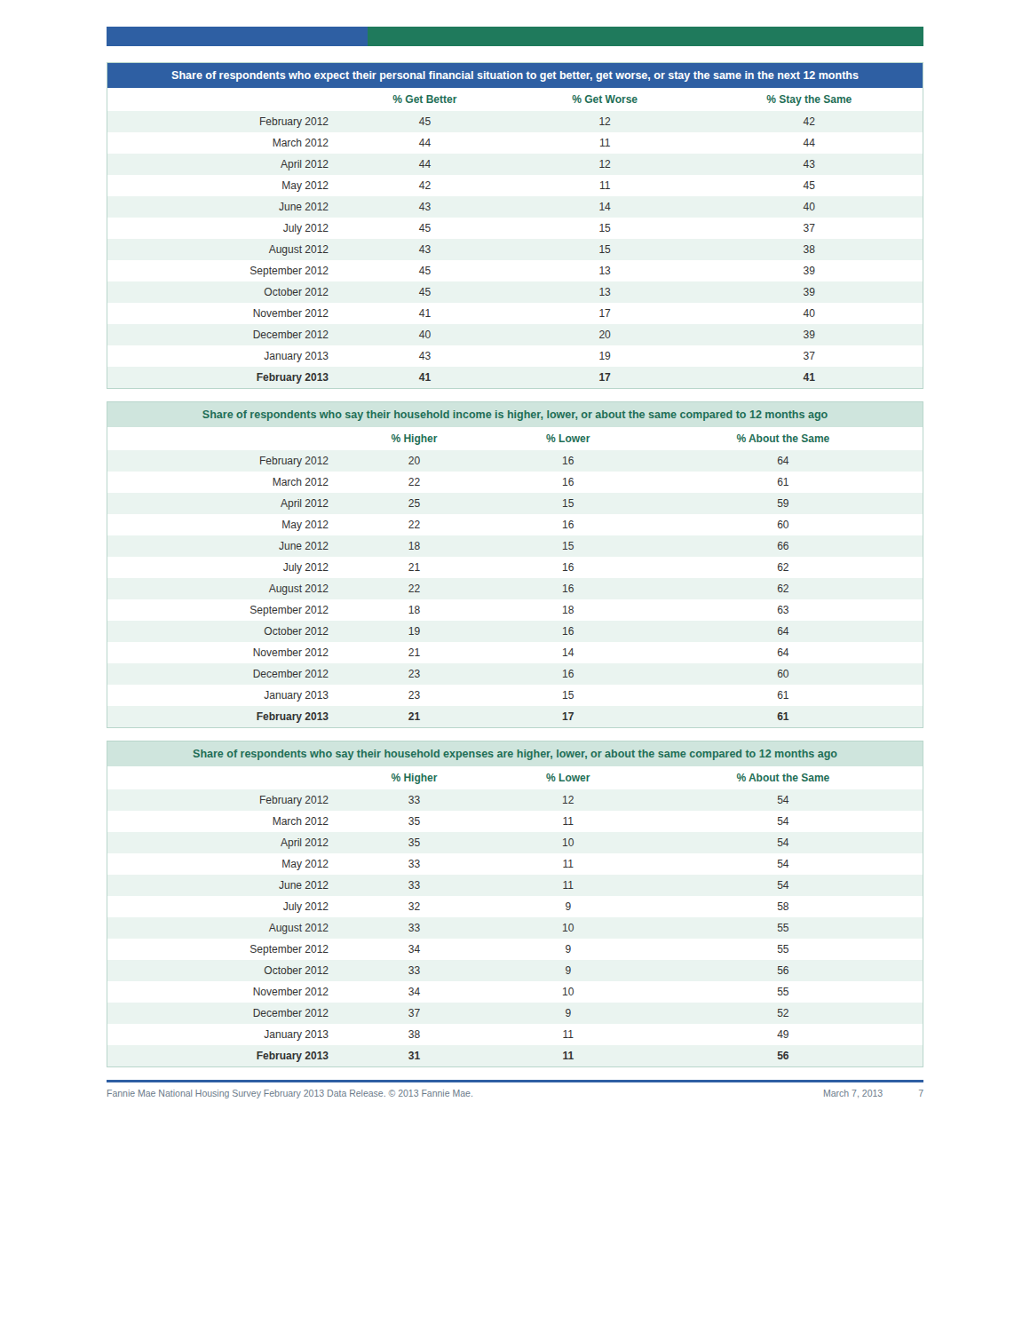Share of respondents who expect their personal financial situation to get better, get worse, or stay the same in the next 12 months
| | % Get Better | % Get Worse | % Stay the Same |
| --- | --- | --- | --- |
| February 2012 | 45 | 12 | 42 |
| March 2012 | 44 | 11 | 44 |
| April 2012 | 44 | 12 | 43 |
| May 2012 | 42 | 11 | 45 |
| June 2012 | 43 | 14 | 40 |
| July 2012 | 45 | 15 | 37 |
| August 2012 | 43 | 15 | 38 |
| September 2012 | 45 | 13 | 39 |
| October 2012 | 45 | 13 | 39 |
| November 2012 | 41 | 17 | 40 |
| December 2012 | 40 | 20 | 39 |
| January 2013 | 43 | 19 | 37 |
| February 2013 | 41 | 17 | 41 |
Share of respondents who say their household income is higher, lower, or about the same compared to 12 months ago
| | % Higher | % Lower | % About the Same |
| --- | --- | --- | --- |
| February 2012 | 20 | 16 | 64 |
| March 2012 | 22 | 16 | 61 |
| April 2012 | 25 | 15 | 59 |
| May 2012 | 22 | 16 | 60 |
| June 2012 | 18 | 15 | 66 |
| July 2012 | 21 | 16 | 62 |
| August 2012 | 22 | 16 | 62 |
| September 2012 | 18 | 18 | 63 |
| October 2012 | 19 | 16 | 64 |
| November 2012 | 21 | 14 | 64 |
| December 2012 | 23 | 16 | 60 |
| January 2013 | 23 | 15 | 61 |
| February 2013 | 21 | 17 | 61 |
Share of respondents who say their household expenses are higher, lower, or about the same compared to 12 months ago
| | % Higher | % Lower | % About the Same |
| --- | --- | --- | --- |
| February 2012 | 33 | 12 | 54 |
| March 2012 | 35 | 11 | 54 |
| April 2012 | 35 | 10 | 54 |
| May 2012 | 33 | 11 | 54 |
| June 2012 | 33 | 11 | 54 |
| July 2012 | 32 | 9 | 58 |
| August 2012 | 33 | 10 | 55 |
| September 2012 | 34 | 9 | 55 |
| October 2012 | 33 | 9 | 56 |
| November 2012 | 34 | 10 | 55 |
| December 2012 | 37 | 9 | 52 |
| January 2013 | 38 | 11 | 49 |
| February 2013 | 31 | 11 | 56 |
Fannie Mae National Housing Survey February 2013 Data Release. © 2013 Fannie Mae.
March 7, 2013 7